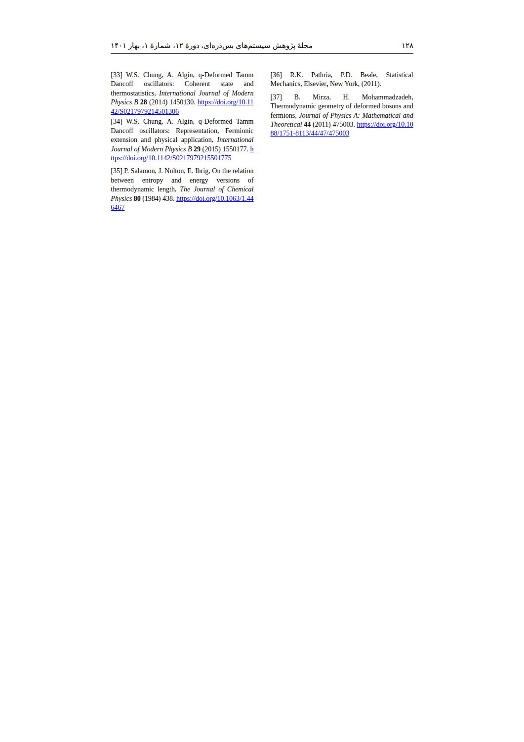۱۲۸ مجلۀ پژوهش سیستم‌های بس‌ذره‌ای، دورۀ ۱۲، شمارۀ ۱، بهار ۱۴۰۱
[36] R.K. Pathria, P.D. Beale, Statistical Mechanics, Elsevier, New York, (2011).
[37] B. Mirza, H. Mohammadzadeh, Thermodynamic geometry of deformed bosons and fermions, Journal of Physics A: Mathematical and Theoretical 44 (2011) 475003. https://doi.org/10.1088/1751-8113/44/47/475003
[33] W.S. Chung, A. Algin, q-Deformed Tamm Dancoff oscillators: Coherent state and thermostatistics, International Journal of Modern Physics B 28 (2014) 1450130. https://doi.org/10.1142/S0217979214501306
[34] W.S. Chung, A. Algin, q-Deformed Tamm Dancoff oscillators: Representation, Fermionic extension and physical application, International Journal of Modern Physics B 29 (2015) 1550177. https://doi.org/10.1142/S0217979215501775
[35] P. Salamon, J. Nulton, E. Ihrig, On the relation between entropy and energy versions of thermodynamic length, The Journal of Chemical Physics 80 (1984) 438. https://doi.org/10.1063/1.446467